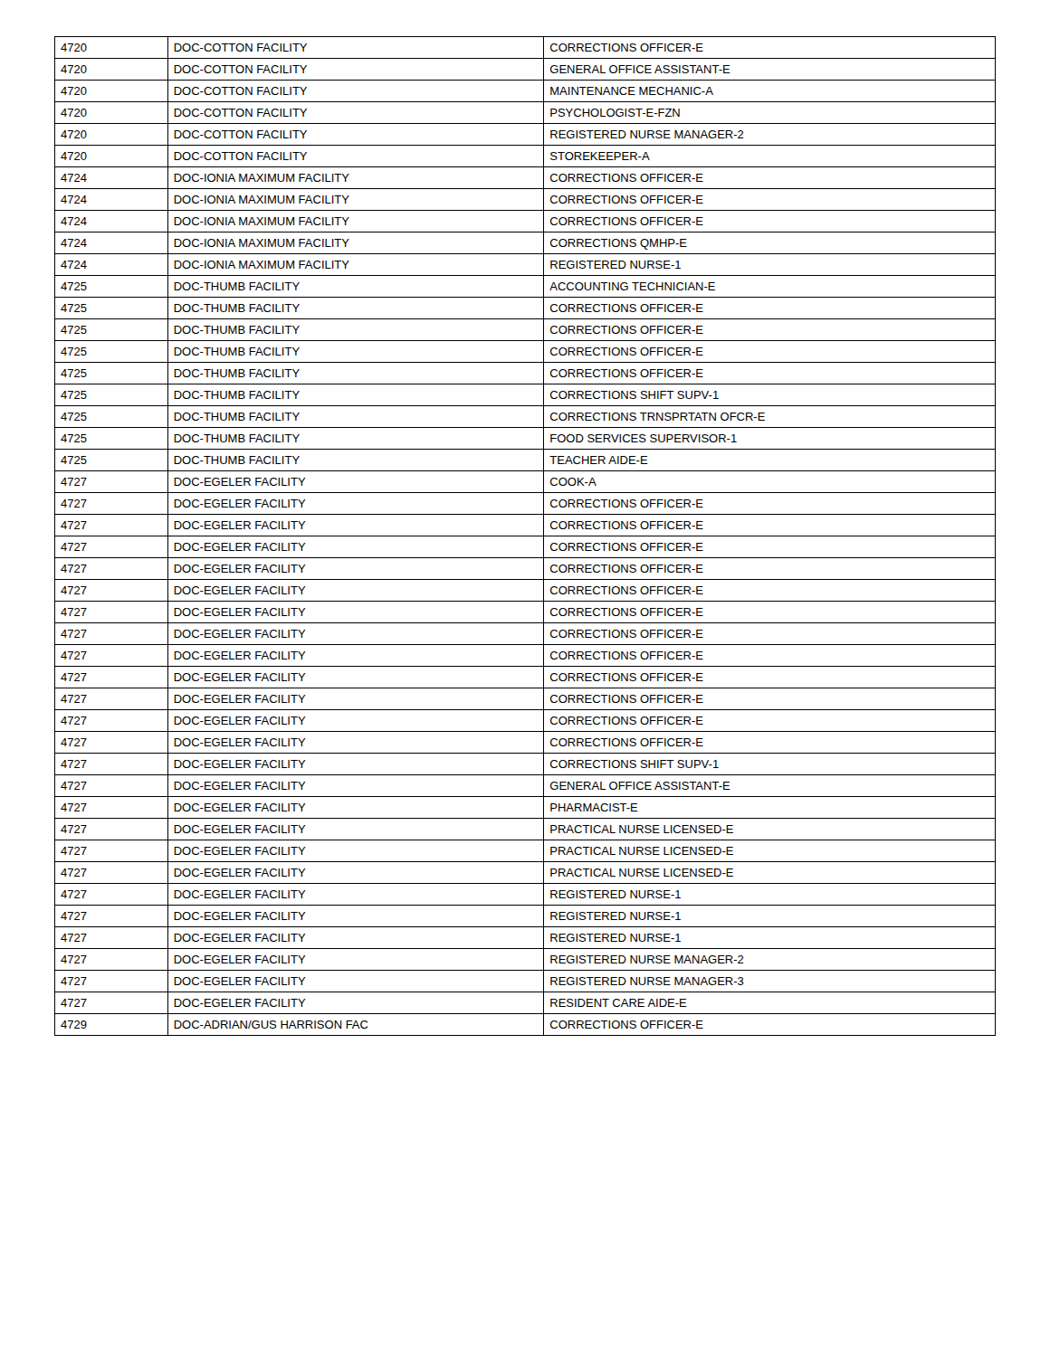| 4720 | DOC-COTTON FACILITY | CORRECTIONS OFFICER-E |
| 4720 | DOC-COTTON FACILITY | GENERAL OFFICE ASSISTANT-E |
| 4720 | DOC-COTTON FACILITY | MAINTENANCE MECHANIC-A |
| 4720 | DOC-COTTON FACILITY | PSYCHOLOGIST-E-FZN |
| 4720 | DOC-COTTON FACILITY | REGISTERED NURSE MANAGER-2 |
| 4720 | DOC-COTTON FACILITY | STOREKEEPER-A |
| 4724 | DOC-IONIA MAXIMUM FACILITY | CORRECTIONS OFFICER-E |
| 4724 | DOC-IONIA MAXIMUM FACILITY | CORRECTIONS OFFICER-E |
| 4724 | DOC-IONIA MAXIMUM FACILITY | CORRECTIONS OFFICER-E |
| 4724 | DOC-IONIA MAXIMUM FACILITY | CORRECTIONS QMHP-E |
| 4724 | DOC-IONIA MAXIMUM FACILITY | REGISTERED NURSE-1 |
| 4725 | DOC-THUMB FACILITY | ACCOUNTING TECHNICIAN-E |
| 4725 | DOC-THUMB FACILITY | CORRECTIONS OFFICER-E |
| 4725 | DOC-THUMB FACILITY | CORRECTIONS OFFICER-E |
| 4725 | DOC-THUMB FACILITY | CORRECTIONS OFFICER-E |
| 4725 | DOC-THUMB FACILITY | CORRECTIONS OFFICER-E |
| 4725 | DOC-THUMB FACILITY | CORRECTIONS SHIFT SUPV-1 |
| 4725 | DOC-THUMB FACILITY | CORRECTIONS TRNSPRTATN OFCR-E |
| 4725 | DOC-THUMB FACILITY | FOOD SERVICES SUPERVISOR-1 |
| 4725 | DOC-THUMB FACILITY | TEACHER AIDE-E |
| 4727 | DOC-EGELER FACILITY | COOK-A |
| 4727 | DOC-EGELER FACILITY | CORRECTIONS OFFICER-E |
| 4727 | DOC-EGELER FACILITY | CORRECTIONS OFFICER-E |
| 4727 | DOC-EGELER FACILITY | CORRECTIONS OFFICER-E |
| 4727 | DOC-EGELER FACILITY | CORRECTIONS OFFICER-E |
| 4727 | DOC-EGELER FACILITY | CORRECTIONS OFFICER-E |
| 4727 | DOC-EGELER FACILITY | CORRECTIONS OFFICER-E |
| 4727 | DOC-EGELER FACILITY | CORRECTIONS OFFICER-E |
| 4727 | DOC-EGELER FACILITY | CORRECTIONS OFFICER-E |
| 4727 | DOC-EGELER FACILITY | CORRECTIONS OFFICER-E |
| 4727 | DOC-EGELER FACILITY | CORRECTIONS OFFICER-E |
| 4727 | DOC-EGELER FACILITY | CORRECTIONS OFFICER-E |
| 4727 | DOC-EGELER FACILITY | CORRECTIONS OFFICER-E |
| 4727 | DOC-EGELER FACILITY | CORRECTIONS SHIFT SUPV-1 |
| 4727 | DOC-EGELER FACILITY | GENERAL OFFICE ASSISTANT-E |
| 4727 | DOC-EGELER FACILITY | PHARMACIST-E |
| 4727 | DOC-EGELER FACILITY | PRACTICAL NURSE LICENSED-E |
| 4727 | DOC-EGELER FACILITY | PRACTICAL NURSE LICENSED-E |
| 4727 | DOC-EGELER FACILITY | PRACTICAL NURSE LICENSED-E |
| 4727 | DOC-EGELER FACILITY | REGISTERED NURSE-1 |
| 4727 | DOC-EGELER FACILITY | REGISTERED NURSE-1 |
| 4727 | DOC-EGELER FACILITY | REGISTERED NURSE-1 |
| 4727 | DOC-EGELER FACILITY | REGISTERED NURSE MANAGER-2 |
| 4727 | DOC-EGELER FACILITY | REGISTERED NURSE MANAGER-3 |
| 4727 | DOC-EGELER FACILITY | RESIDENT CARE AIDE-E |
| 4729 | DOC-ADRIAN/GUS HARRISON FAC | CORRECTIONS OFFICER-E |